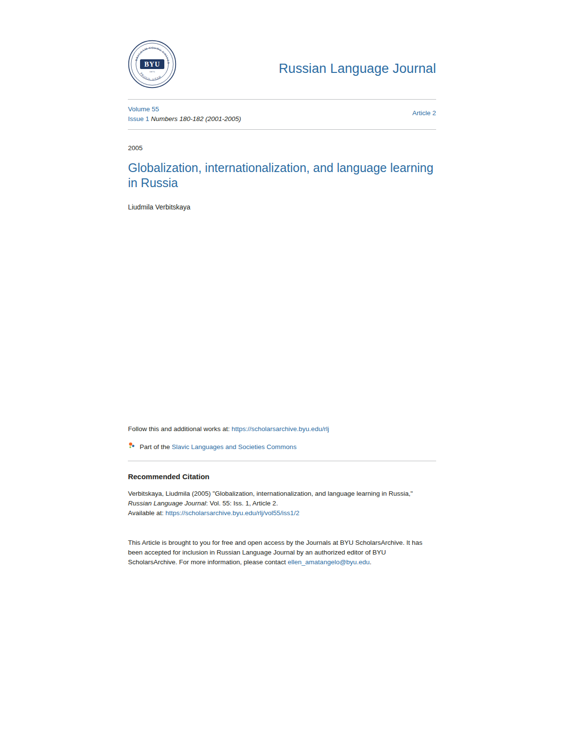BYU 1875 BRIGHAM YOUNG UNIVERSITY PROVO, UTAH
Russian Language Journal
Volume 55
Issue 1 Numbers 180-182 (2001-2005)
Article 2
2005
Globalization, internationalization, and language learning in Russia
Liudmila Verbitskaya
Follow this and additional works at: https://scholarsarchive.byu.edu/rlj
Part of the Slavic Languages and Societies Commons
Recommended Citation
Verbitskaya, Liudmila (2005) "Globalization, internationalization, and language learning in Russia," Russian Language Journal: Vol. 55: Iss. 1, Article 2.
Available at: https://scholarsarchive.byu.edu/rlj/vol55/iss1/2
This Article is brought to you for free and open access by the Journals at BYU ScholarsArchive. It has been accepted for inclusion in Russian Language Journal by an authorized editor of BYU ScholarsArchive. For more information, please contact ellen_amatangelo@byu.edu.